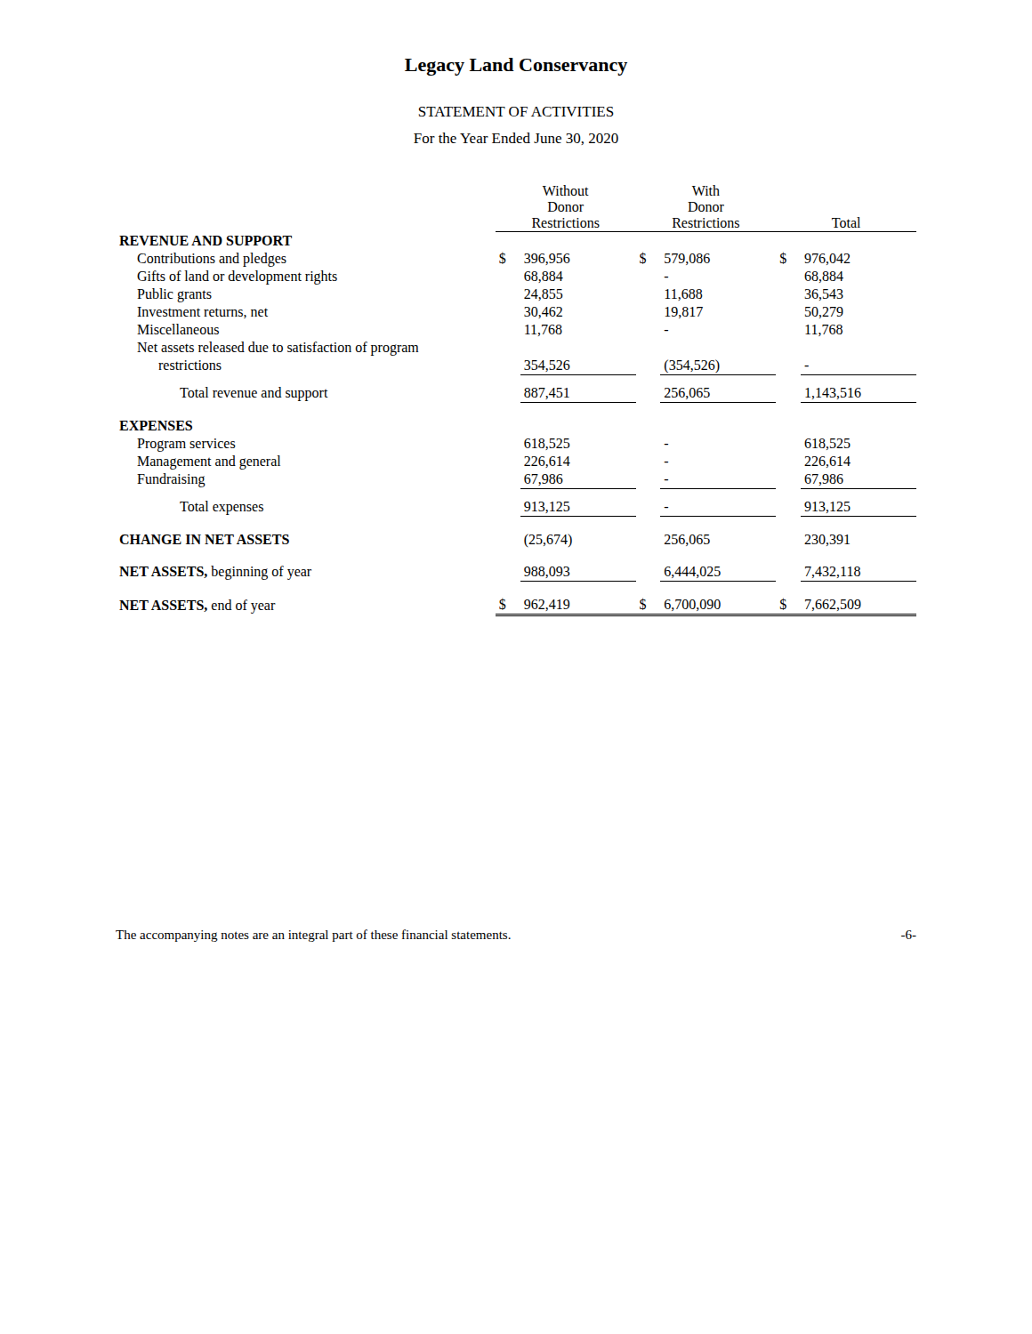Legacy Land Conservancy
STATEMENT OF ACTIVITIES
For the Year Ended June 30, 2020
| | Without | With | |
| --- | --- | --- | --- |
| | Donor | Donor | |
| | Restrictions | Restrictions | Total |
| REVENUE AND SUPPORT | | | | | | |
| Contributions and pledges | $ | 396,956 | $ | 579,086 | $ | 976,042 |
| Gifts of land or development rights | | 68,884 | | - | | 68,884 |
| Public grants | | 24,855 | | 11,688 | | 36,543 |
| Investment returns, net | | 30,462 | | 19,817 | | 50,279 |
| Miscellaneous | | 11,768 | | - | | 11,768 |
| Net assets released due to satisfaction of program | | | | | | |
| restrictions | | 354,526 | | (354,526) | | - |
| Total revenue and support | | 887,451 | | 256,065 | | 1,143,516 |
| EXPENSES | | | | | | |
| Program services | | 618,525 | | - | | 618,525 |
| Management and general | | 226,614 | | - | | 226,614 |
| Fundraising | | 67,986 | | - | | 67,986 |
| Total expenses | | 913,125 | | - | | 913,125 |
| CHANGE IN NET ASSETS | | (25,674) | | 256,065 | | 230,391 |
| NET ASSETS, beginning of year | | 988,093 | | 6,444,025 | | 7,432,118 |
| NET ASSETS, end of year | $ | 962,419 | $ | 6,700,090 | $ | 7,662,509 |
The accompanying notes are an integral part of these financial statements.
-6-